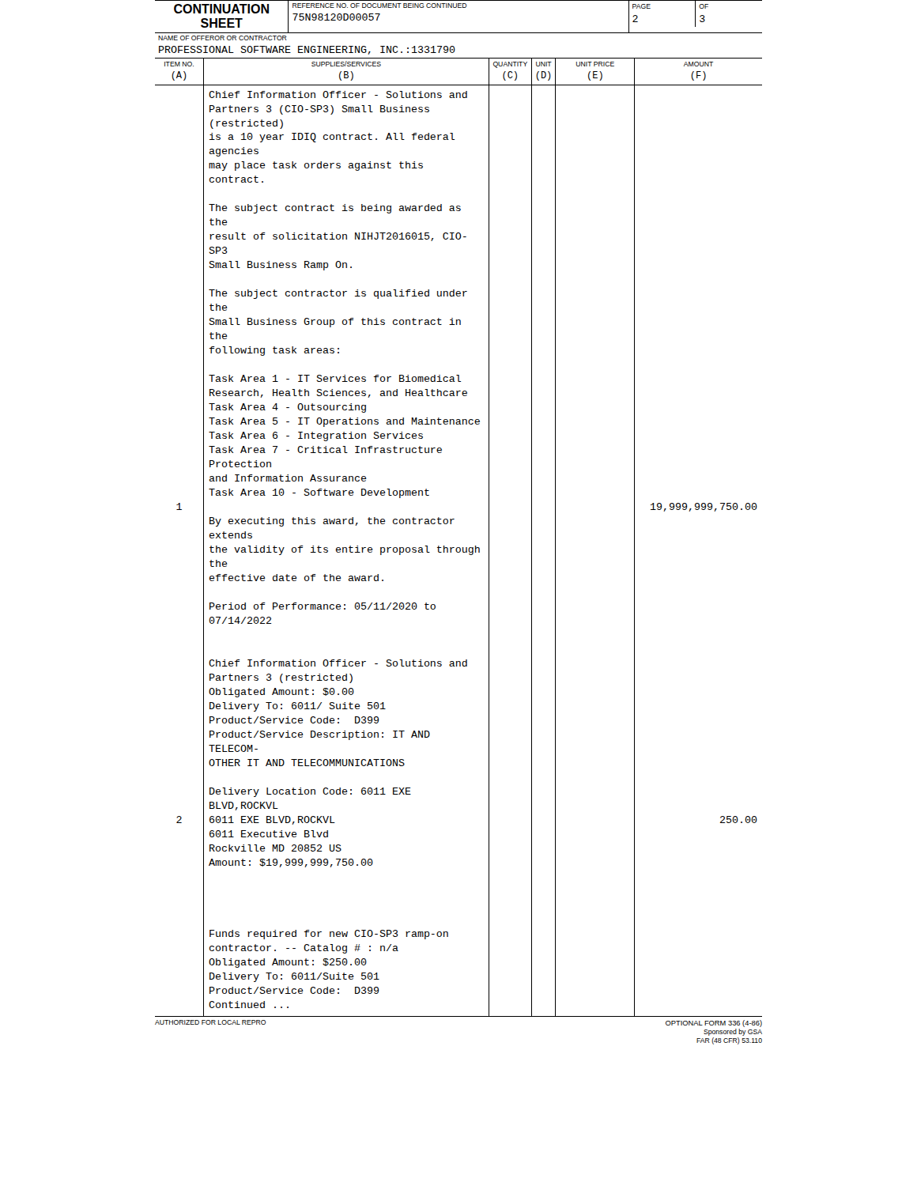| CONTINUATION SHEET | REFERENCE NO. OF DOCUMENT BEING CONTINUED 75N98120D00057 | / PAGE / OF / / 2 / 3 / |
| NAME OF OFFEROR OR CONTRACTOR PROFESSIONAL SOFTWARE ENGINEERING, INC.:1331790 |
| ITEM NO. | SUPPLIES/SERVICES | QUANTITY | UNIT | UNIT PRICE | AMOUNT |
| --- | --- | --- | --- | --- | --- |
| (A) | (B) | (C) | (D) | (E) | (F) |
| 1 2 | Chief Information Officer - Solutions and Partners 3 (CIO-SP3) Small Business (restricted) is a 10 year IDIQ contract. All federal agencies may place task orders against this contract. The subject contract is being awarded as the result of solicitation NIHJT2016015, CIO-SP3 Small Business Ramp On. The subject contractor is qualified under the Small Business Group of this contract in the following task areas: Task Area 1 - IT Services for Biomedical Research, Health Sciences, and Healthcare Task Area 4 - Outsourcing Task Area 5 - IT Operations and Maintenance Task Area 6 - Integration Services Task Area 7 - Critical Infrastructure Protection and Information Assurance Task Area 10 - Software Development By executing this award, the contractor extends the validity of its entire proposal through the effective date of the award. Period of Performance: 05/11/2020 to 07/14/2022 Chief Information Officer - Solutions and Partners 3 (restricted) Obligated Amount: $0.00 Delivery To: 6011/ Suite 501 Product/Service Code: D399 Product/Service Description: IT AND TELECOM- OTHER IT AND TELECOMMUNICATIONS Delivery Location Code: 6011 EXE BLVD,ROCKVL 6011 EXE BLVD,ROCKVL 6011 Executive Blvd Rockville MD 20852 US Amount: $19,999,999,750.00 Funds required for new CIO-SP3 ramp-on contractor. -- Catalog # : n/a Obligated Amount: $250.00 Delivery To: 6011/Suite 501 Product/Service Code: D399 Continued ... | | | | 19,999,999,750.00 250.00 |
| AUTHORIZED FOR LOCAL REPRO | OPTIONAL FORM 336 (4-86) Sponsored by GSA FAR (48 CFR) 53.110 |